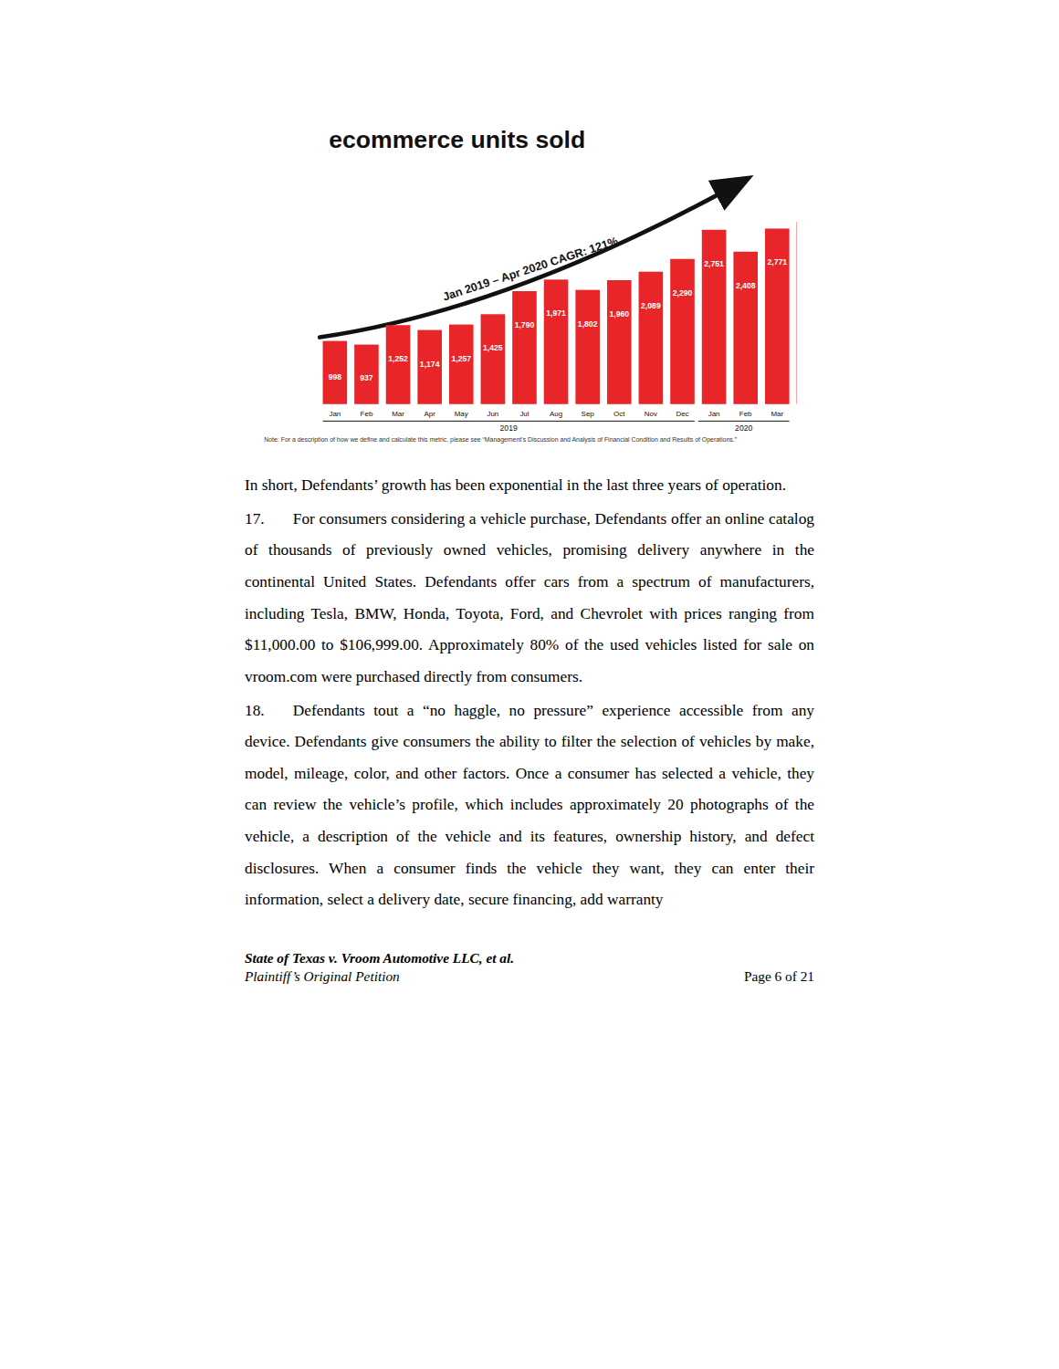ecommerce units sold Jan 2019 – Apr 2020 CAGR: 121% 998 937 1,252 1,174 1,257 1,425 1,790 1,971 1,802 1,960 2,089 2,290 2,751 2,408 2,771 Jan Feb Mar Apr May Jun Jul Aug Sep Oct Nov Dec Jan Feb Mar 2019 2020
Note: For a description of how we define and calculate this metric, please see “Management’s Discussion and Analysis of Financial Condition and Results of Operations.”
In short, Defendants’ growth has been exponential in the last three years of operation.
17. For consumers considering a vehicle purchase, Defendants offer an online catalog of thousands of previously owned vehicles, promising delivery anywhere in the continental United States. Defendants offer cars from a spectrum of manufacturers, including Tesla, BMW, Honda, Toyota, Ford, and Chevrolet with prices ranging from $11,000.00 to $106,999.00. Approximately 80% of the used vehicles listed for sale on vroom.com were purchased directly from consumers.
18. Defendants tout a “no haggle, no pressure” experience accessible from any device. Defendants give consumers the ability to filter the selection of vehicles by make, model, mileage, color, and other factors. Once a consumer has selected a vehicle, they can review the vehicle’s profile, which includes approximately 20 photographs of the vehicle, a description of the vehicle and its features, ownership history, and defect disclosures. When a consumer finds the vehicle they want, they can enter their information, select a delivery date, secure financing, add warranty
State of Texas v. Vroom Automotive LLC, et al.
Plaintiff’s Original Petition Page 6 of 21